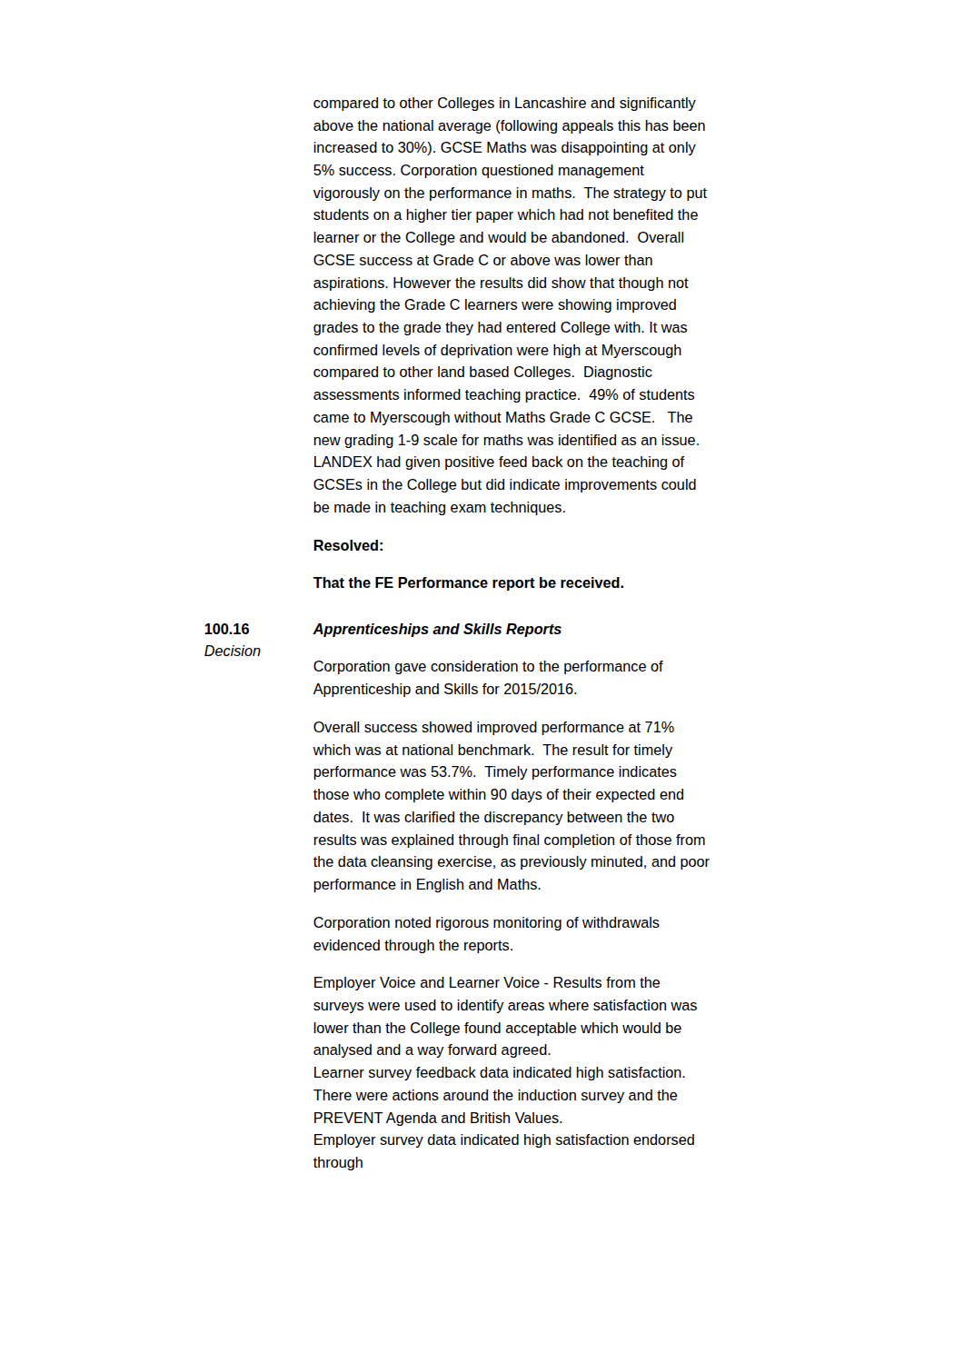compared to other Colleges in Lancashire and significantly above the national average (following appeals this has been increased to 30%). GCSE Maths was disappointing at only 5% success. Corporation questioned management vigorously on the performance in maths. The strategy to put students on a higher tier paper which had not benefited the learner or the College and would be abandoned. Overall GCSE success at Grade C or above was lower than aspirations. However the results did show that though not achieving the Grade C learners were showing improved grades to the grade they had entered College with. It was confirmed levels of deprivation were high at Myerscough compared to other land based Colleges. Diagnostic assessments informed teaching practice. 49% of students came to Myerscough without Maths Grade C GCSE. The new grading 1-9 scale for maths was identified as an issue. LANDEX had given positive feed back on the teaching of GCSEs in the College but did indicate improvements could be made in teaching exam techniques.
Resolved:
That the FE Performance report be received.
100.16
Decision
Apprenticeships and Skills Reports
Corporation gave consideration to the performance of Apprenticeship and Skills for 2015/2016.
Overall success showed improved performance at 71% which was at national benchmark. The result for timely performance was 53.7%. Timely performance indicates those who complete within 90 days of their expected end dates. It was clarified the discrepancy between the two results was explained through final completion of those from the data cleansing exercise, as previously minuted, and poor performance in English and Maths.
Corporation noted rigorous monitoring of withdrawals evidenced through the reports.
Employer Voice and Learner Voice - Results from the surveys were used to identify areas where satisfaction was lower than the College found acceptable which would be analysed and a way forward agreed.
Learner survey feedback data indicated high satisfaction. There were actions around the induction survey and the PREVENT Agenda and British Values.
Employer survey data indicated high satisfaction endorsed through